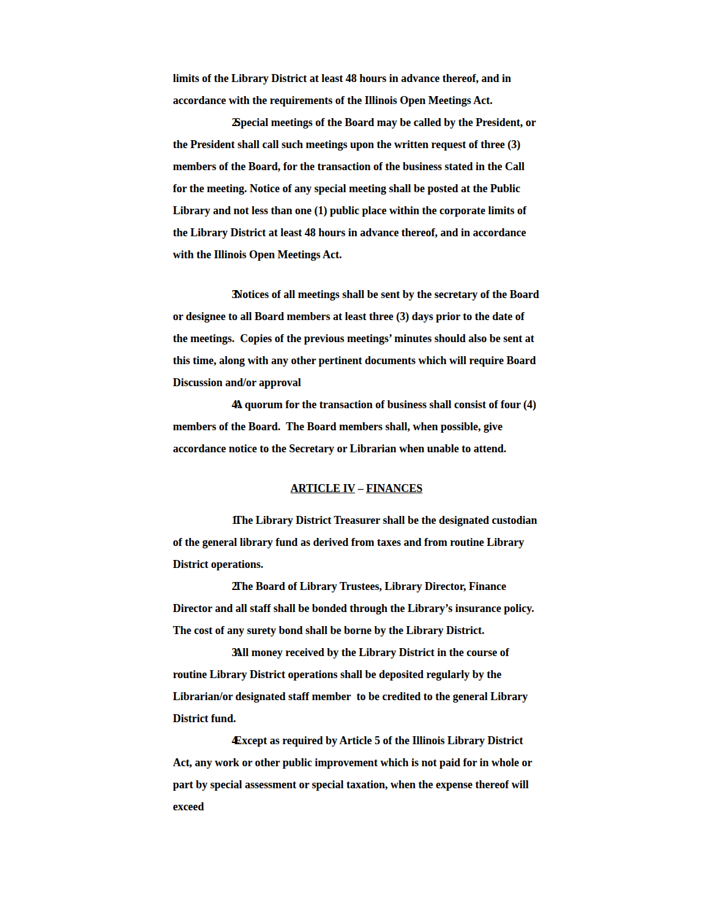limits of the Library District at least 48 hours in advance thereof, and in accordance with the requirements of the Illinois Open Meetings Act.
2. Special meetings of the Board may be called by the President, or the President shall call such meetings upon the written request of three (3) members of the Board, for the transaction of the business stated in the Call for the meeting. Notice of any special meeting shall be posted at the Public Library and not less than one (1) public place within the corporate limits of the Library District at least 48 hours in advance thereof, and in accordance with the Illinois Open Meetings Act.
3. Notices of all meetings shall be sent by the secretary of the Board or designee to all Board members at least three (3) days prior to the date of the meetings. Copies of the previous meetings’ minutes should also be sent at this time, along with any other pertinent documents which will require Board Discussion and/or approval
4. A quorum for the transaction of business shall consist of four (4) members of the Board. The Board members shall, when possible, give accordance notice to the Secretary or Librarian when unable to attend.
ARTICLE IV – FINANCES
1. The Library District Treasurer shall be the designated custodian of the general library fund as derived from taxes and from routine Library District operations.
2. The Board of Library Trustees, Library Director, Finance Director and all staff shall be bonded through the Library’s insurance policy. The cost of any surety bond shall be borne by the Library District.
3. All money received by the Library District in the course of routine Library District operations shall be deposited regularly by the Librarian/or designated staff member to be credited to the general Library District fund.
4. Except as required by Article 5 of the Illinois Library District Act, any work or other public improvement which is not paid for in whole or part by special assessment or special taxation, when the expense thereof will exceed